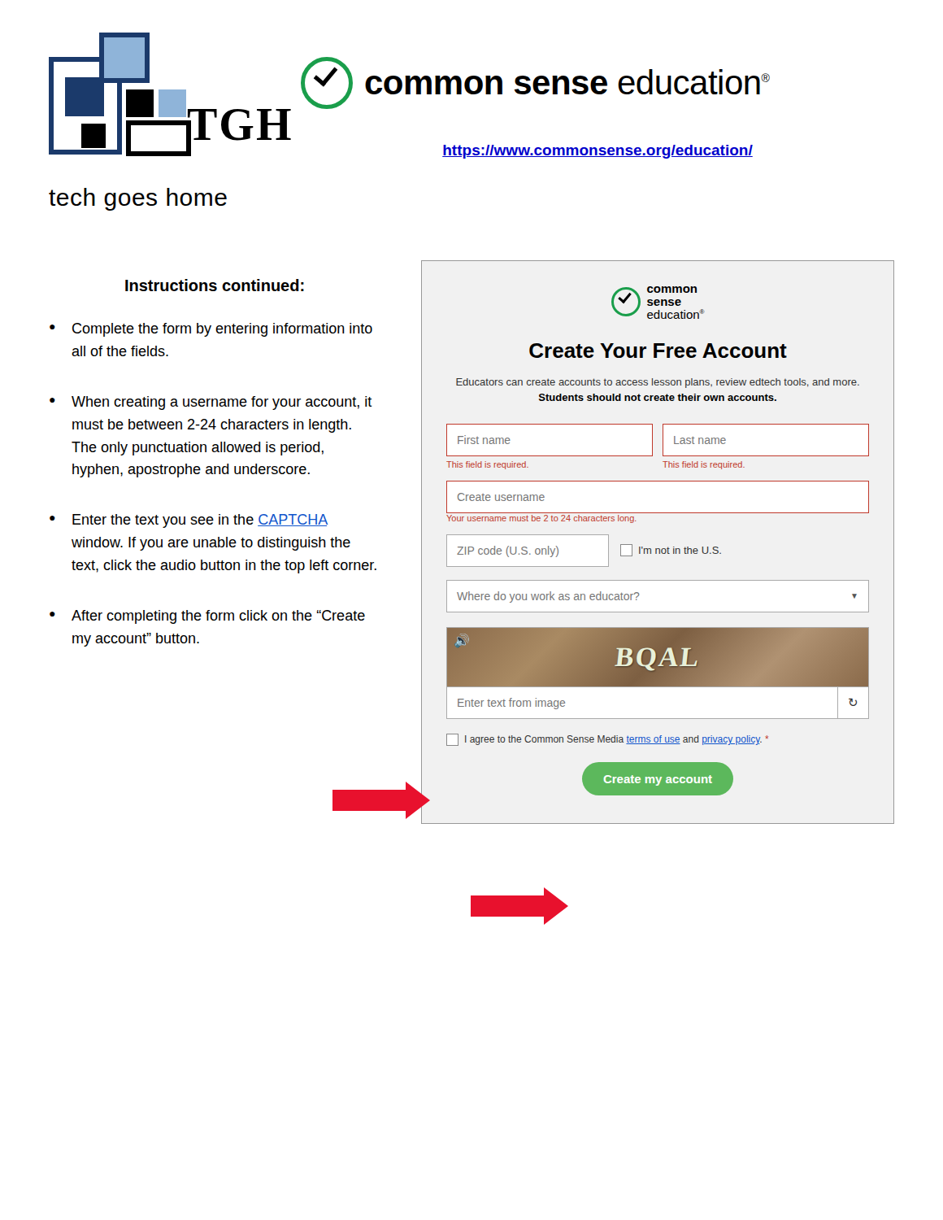TGH
tech goes home
common sense education®
https://www.commonsense.org/education/
Instructions continued:
Complete the form by entering information into all of the fields.
When creating a username for your account, it must be between 2-24 characters in length. The only punctuation allowed is period, hyphen, apostrophe and underscore.
Enter the text you see in the CAPTCHA window. If you are unable to distinguish the text, click the audio button in the top left corner.
After completing the form click on the “Create my account” button.
common
sense
education®
Create Your Free Account
Educators can create accounts to access lesson plans, review edtech tools, and more. Students should not create their own accounts.
First name
Last name
This field is required.
This field is required.
Create username
Your username must be 2 to 24 characters long.
ZIP code (U.S. only)
I'm not in the U.S.
Where do you work as an educator? ▼
🔊 BQAL
Enter text from image
↻
I agree to the Common Sense Media terms of use and privacy policy. *
Create my account